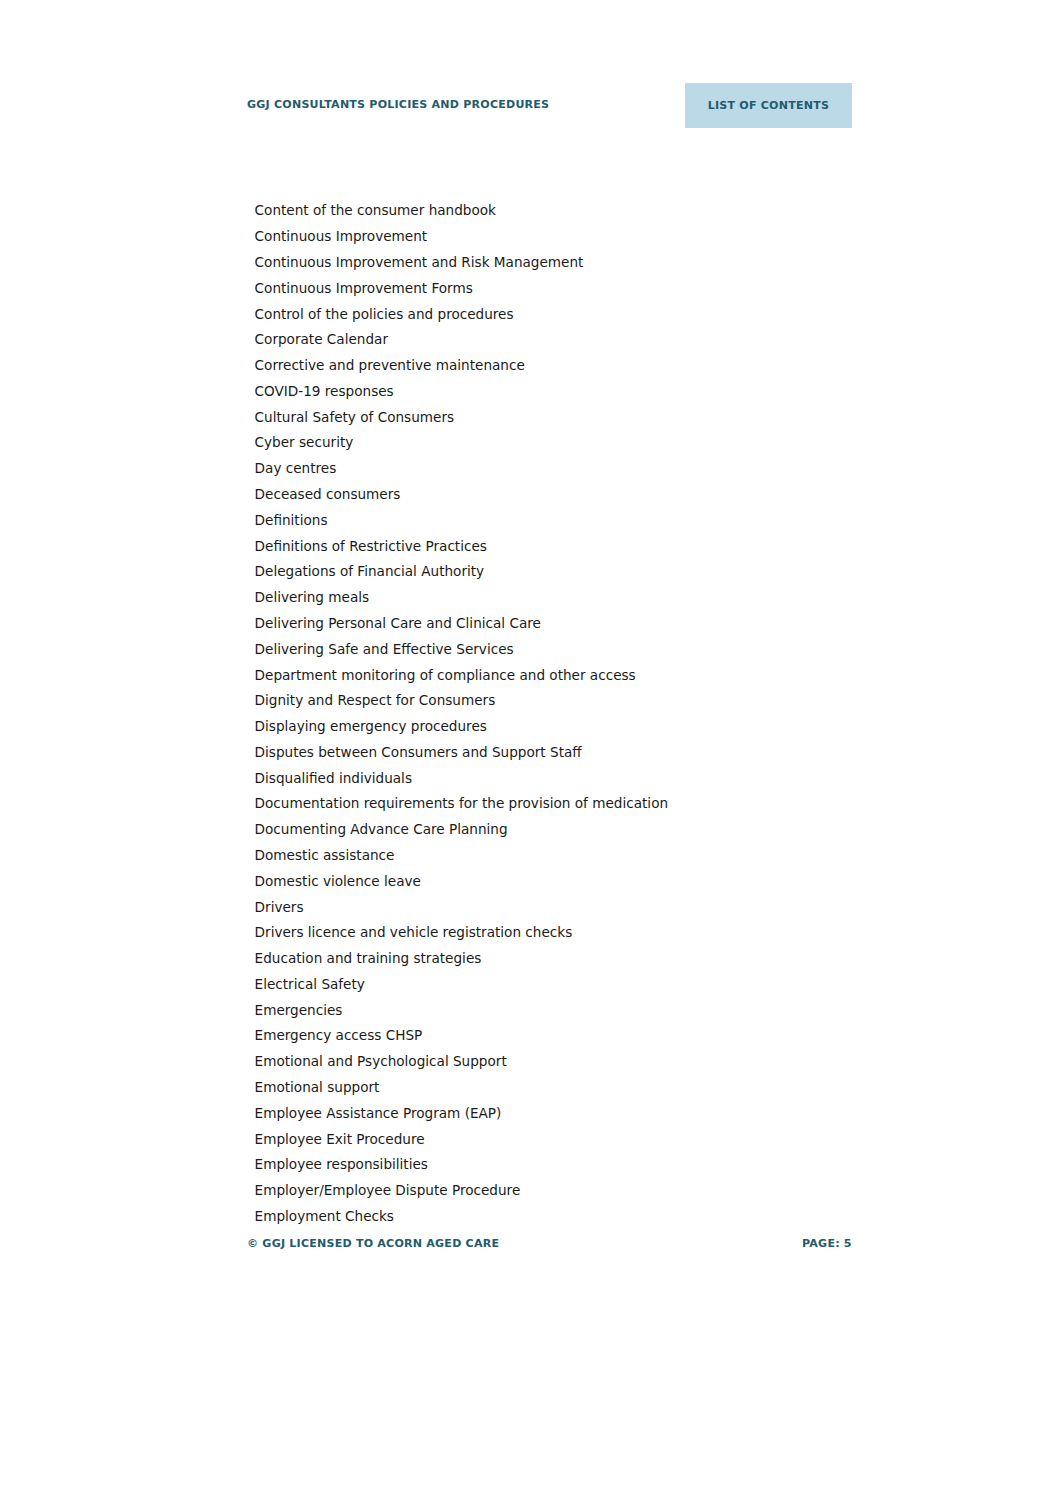GGJ Consultants Policies and Procedures
List of Contents
Content of the consumer handbook
Continuous Improvement
Continuous Improvement and Risk Management
Continuous Improvement Forms
Control of the policies and procedures
Corporate Calendar
Corrective and preventive maintenance
COVID-19 responses
Cultural Safety of Consumers
Cyber security
Day centres
Deceased consumers
Definitions
Definitions of Restrictive Practices
Delegations of Financial Authority
Delivering meals
Delivering Personal Care and Clinical Care
Delivering Safe and Effective Services
Department monitoring of compliance and other access
Dignity and Respect for Consumers
Displaying emergency procedures
Disputes between Consumers and Support Staff
Disqualified individuals
Documentation requirements for the provision of medication
Documenting Advance Care Planning
Domestic assistance
Domestic violence leave
Drivers
Drivers licence and vehicle registration checks
Education and training strategies
Electrical Safety
Emergencies
Emergency access CHSP
Emotional and Psychological Support
Emotional support
Employee Assistance Program (EAP)
Employee Exit Procedure
Employee responsibilities
Employer/Employee Dispute Procedure
Employment Checks
© GGJ Licensed to Acorn Aged Care
Page: 5